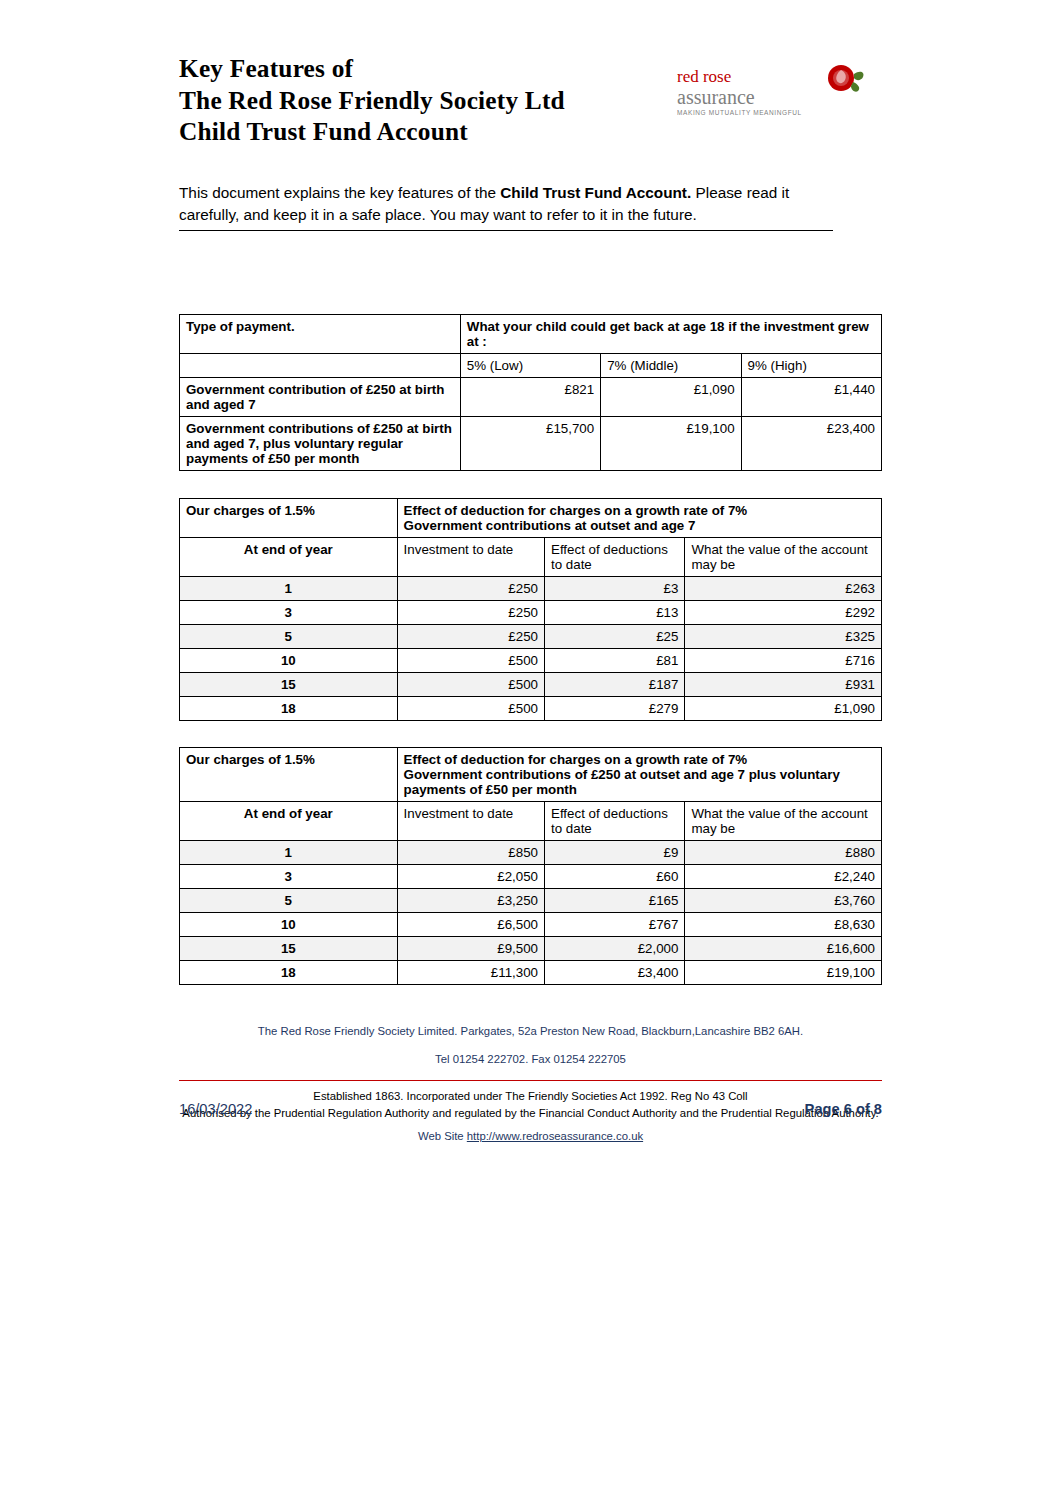Key Features of
The Red Rose Friendly Society Ltd
Child Trust Fund Account
red rose assurance MAKING MUTUALITY MEANINGFUL
This document explains the key features of the Child Trust Fund Account. Please read it carefully, and keep it in a safe place. You may want to refer to it in the future.
| Type of payment. | What your child could get back at age 18 if the investment grew at : |
| | 5% (Low) | 7% (Middle) | 9% (High) |
| Government contribution of £250 at birth and aged 7 | £821 | £1,090 | £1,440 |
| Government contributions of £250 at birth and aged 7, plus voluntary regular payments of £50 per month | £15,700 | £19,100 | £23,400 |
| Our charges of 1.5% | Effect of deduction for charges on a growth rate of 7% Government contributions at outset and age 7 |
| At end of year | Investment to date | Effect of deductions to date | What the value of the account may be |
| 1 | £250 | £3 | £263 |
| 3 | £250 | £13 | £292 |
| 5 | £250 | £25 | £325 |
| 10 | £500 | £81 | £716 |
| 15 | £500 | £187 | £931 |
| 18 | £500 | £279 | £1,090 |
| Our charges of 1.5% | Effect of deduction for charges on a growth rate of 7% Government contributions of £250 at outset and age 7 plus voluntary payments of £50 per month |
| At end of year | Investment to date | Effect of deductions to date | What the value of the account may be |
| 1 | £850 | £9 | £880 |
| 3 | £2,050 | £60 | £2,240 |
| 5 | £3,250 | £165 | £3,760 |
| 10 | £6,500 | £767 | £8,630 |
| 15 | £9,500 | £2,000 | £16,600 |
| 18 | £11,300 | £3,400 | £19,100 |
The Red Rose Friendly Society Limited. Parkgates, 52a Preston New Road, Blackburn,Lancashire BB2 6AH.
Tel 01254 222702. Fax 01254 222705
Established 1863. Incorporated under The Friendly Societies Act 1992. Reg No 43 Coll
Authorised by the Prudential Regulation Authority and regulated by the Financial Conduct Authority and the Prudential Regulation Authority.
16/03/2022
Page 6 of 8
Web Site http://www.redroseassurance.co.uk